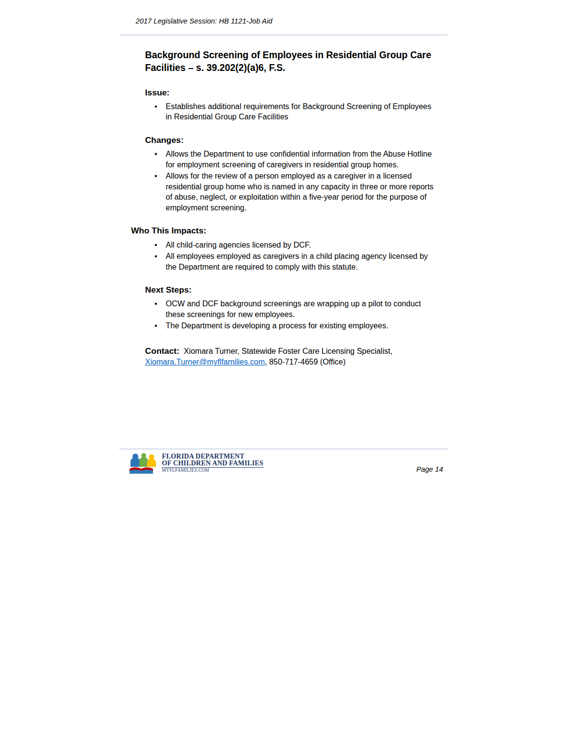2017 Legislative Session: HB 1121-Job Aid
Background Screening of Employees in Residential Group Care Facilities – s. 39.202(2)(a)6, F.S.
Issue:
Establishes additional requirements for Background Screening of Employees in Residential Group Care Facilities
Changes:
Allows the Department to use confidential information from the Abuse Hotline for employment screening of caregivers in residential group homes.
Allows for the review of a person employed as a caregiver in a licensed residential group home who is named in any capacity in three or more reports of abuse, neglect, or exploitation within a five-year period for the purpose of employment screening.
Who This Impacts:
All child-caring agencies licensed by DCF.
All employees employed as caregivers in a child placing agency licensed by the Department are required to comply with this statute.
Next Steps:
OCW and DCF background screenings are wrapping up a pilot to conduct these screenings for new employees.
The Department is developing a process for existing employees.
Contact: Xiomara Turner, Statewide Foster Care Licensing Specialist,
Xiomara.Turner@myflfamilies.com, 850-717-4659 (Office)
Florida Department
of Children and Families
MYFLFAMILIES.COM
Page 14